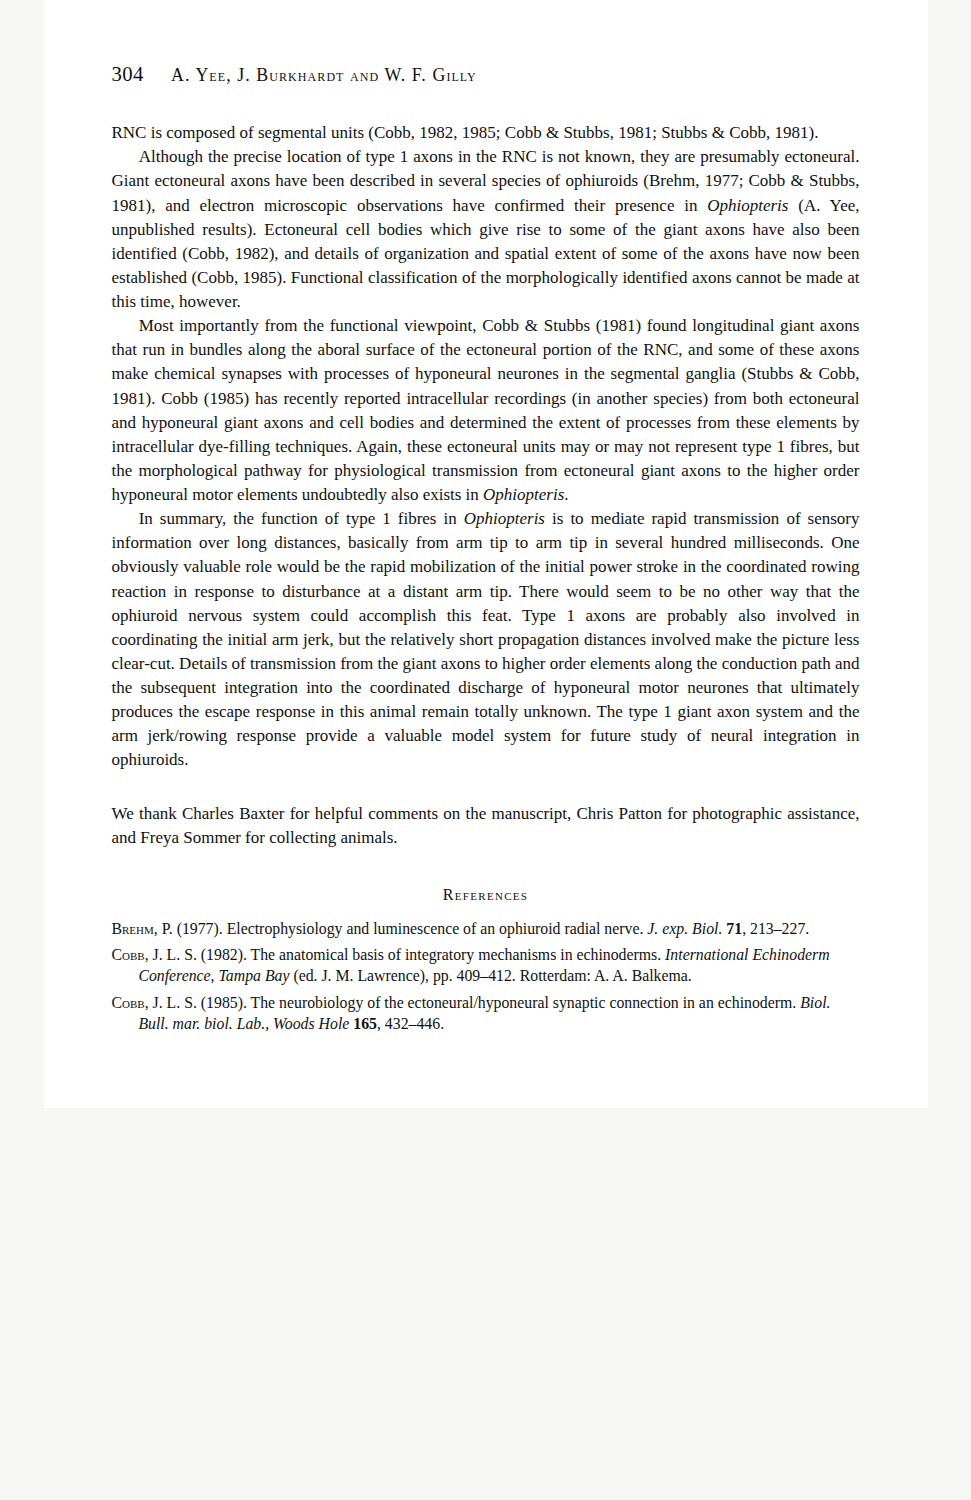304 A. Yee, J. Burkhardt and W. F. Gilly
RNC is composed of segmental units (Cobb, 1982, 1985; Cobb & Stubbs, 1981; Stubbs & Cobb, 1981).
Although the precise location of type 1 axons in the RNC is not known, they are presumably ectoneural. Giant ectoneural axons have been described in several species of ophiuroids (Brehm, 1977; Cobb & Stubbs, 1981), and electron microscopic observations have confirmed their presence in Ophiopteris (A. Yee, unpublished results). Ectoneural cell bodies which give rise to some of the giant axons have also been identified (Cobb, 1982), and details of organization and spatial extent of some of the axons have now been established (Cobb, 1985). Functional classification of the morphologically identified axons cannot be made at this time, however.
Most importantly from the functional viewpoint, Cobb & Stubbs (1981) found longitudinal giant axons that run in bundles along the aboral surface of the ectoneural portion of the RNC, and some of these axons make chemical synapses with processes of hyponeural neurones in the segmental ganglia (Stubbs & Cobb, 1981). Cobb (1985) has recently reported intracellular recordings (in another species) from both ectoneural and hyponeural giant axons and cell bodies and determined the extent of processes from these elements by intracellular dye-filling techniques. Again, these ectoneural units may or may not represent type 1 fibres, but the morphological pathway for physiological transmission from ectoneural giant axons to the higher order hyponeural motor elements undoubtedly also exists in Ophiopteris.
In summary, the function of type 1 fibres in Ophiopteris is to mediate rapid transmission of sensory information over long distances, basically from arm tip to arm tip in several hundred milliseconds. One obviously valuable role would be the rapid mobilization of the initial power stroke in the coordinated rowing reaction in response to disturbance at a distant arm tip. There would seem to be no other way that the ophiuroid nervous system could accomplish this feat. Type 1 axons are probably also involved in coordinating the initial arm jerk, but the relatively short propagation distances involved make the picture less clear-cut. Details of transmission from the giant axons to higher order elements along the conduction path and the subsequent integration into the coordinated discharge of hyponeural motor neurones that ultimately produces the escape response in this animal remain totally unknown. The type 1 giant axon system and the arm jerk/rowing response provide a valuable model system for future study of neural integration in ophiuroids.
We thank Charles Baxter for helpful comments on the manuscript, Chris Patton for photographic assistance, and Freya Sommer for collecting animals.
References
Brehm, P. (1977). Electrophysiology and luminescence of an ophiuroid radial nerve. J. exp. Biol. 71, 213–227.
Cobb, J. L. S. (1982). The anatomical basis of integratory mechanisms in echinoderms. International Echinoderm Conference, Tampa Bay (ed. J. M. Lawrence), pp. 409–412. Rotterdam: A. A. Balkema.
Cobb, J. L. S. (1985). The neurobiology of the ectoneural/hyponeural synaptic connection in an echinoderm. Biol. Bull. mar. biol. Lab., Woods Hole 165, 432–446.